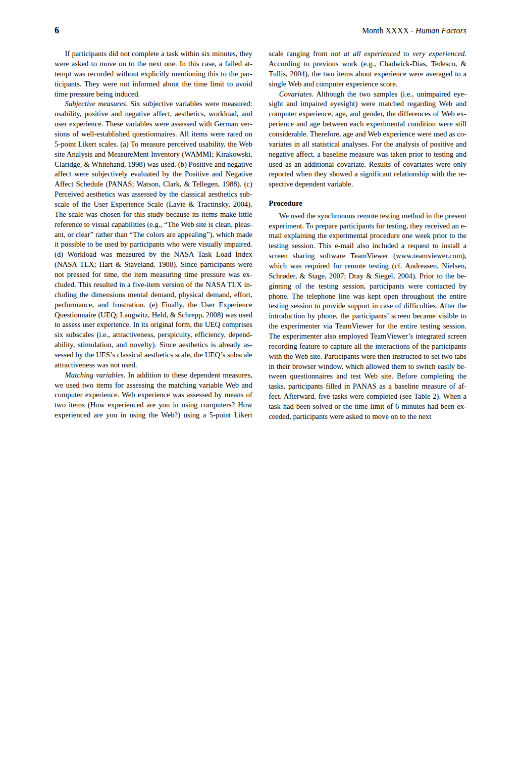6 Month XXXX - Human Factors
If participants did not complete a task within six minutes, they were asked to move on to the next one. In this case, a failed attempt was recorded without explicitly mentioning this to the participants. They were not informed about the time limit to avoid time pressure being induced.
Subjective measures. Six subjective variables were measured: usability, positive and negative affect, aesthetics, workload, and user experience. These variables were assessed with German versions of well-established questionnaires. All items were rated on 5-point Likert scales. (a) To measure perceived usability, the Web site Analysis and MeasureMent Inventory (WAMMI; Kirakowski, Claridge, & Whitehand, 1998) was used. (b) Positive and negative affect were subjectively evaluated by the Positive and Negative Affect Schedule (PANAS; Watson, Clark, & Tellegen, 1988). (c) Perceived aesthetics was assessed by the classical aesthetics subscale of the User Experience Scale (Lavie & Tractinsky, 2004). The scale was chosen for this study because its items make little reference to visual capabilities (e.g., “The Web site is clean, pleasant, or clear” rather than “The colors are appealing”), which made it possible to be used by participants who were visually impaired. (d) Workload was measured by the NASA Task Load Index (NASA TLX; Hart & Staveland, 1988). Since participants were not pressed for time, the item measuring time pressure was excluded. This resulted in a five-item version of the NASA TLX including the dimensions mental demand, physical demand, effort, performance, and frustration. (e) Finally, the User Experience Questionnaire (UEQ; Laugwitz, Held, & Schrepp, 2008) was used to assess user experience. In its original form, the UEQ comprises six subscales (i.e., attractiveness, perspicuity, efficiency, dependability, stimulation, and novelty). Since aesthetics is already assessed by the UES’s classical aesthetics scale, the UEQ’s subscale attractiveness was not used.
Matching variables. In addition to these dependent measures, we used two items for assessing the matching variable Web and computer experience. Web experience was assessed by means of two items (How experienced are you in using computers? How experienced are you in using the Web?) using a 5-point Likert scale ranging from not at all experienced to very experienced. According to previous work (e.g., Chadwick-Dias, Tedesco, & Tullis, 2004), the two items about experience were averaged to a single Web and computer experience score.
Covariates. Although the two samples (i.e., unimpaired eyesight and impaired eyesight) were matched regarding Web and computer experience, age, and gender, the differences of Web experience and age between each experimental condition were still considerable. Therefore, age and Web experience were used as covariates in all statistical analyses. For the analysis of positive and negative affect, a baseline measure was taken prior to testing and used as an additional covariate. Results of covariates were only reported when they showed a significant relationship with the respective dependent variable.
Procedure
We used the synchronous remote testing method in the present experiment. To prepare participants for testing, they received an e-mail explaining the experimental procedure one week prior to the testing session. This e-mail also included a request to install a screen sharing software TeamViewer (www.teamviewer.com), which was required for remote testing (cf. Andreasen, Nielsen, Schrøder, & Stage, 2007; Dray & Siegel, 2004). Prior to the beginning of the testing session, participants were contacted by phone. The telephone line was kept open throughout the entire testing session to provide support in case of difficulties. After the introduction by phone, the participants’ screen became visible to the experimenter via TeamViewer for the entire testing session. The experimenter also employed TeamViewer’s integrated screen recording feature to capture all the interactions of the participants with the Web site. Participants were then instructed to set two tabs in their browser window, which allowed them to switch easily between questionnaires and test Web site. Before completing the tasks, participants filled in PANAS as a baseline measure of affect. Afterward, five tasks were completed (see Table 2). When a task had been solved or the time limit of 6 minutes had been exceeded, participants were asked to move on to the next